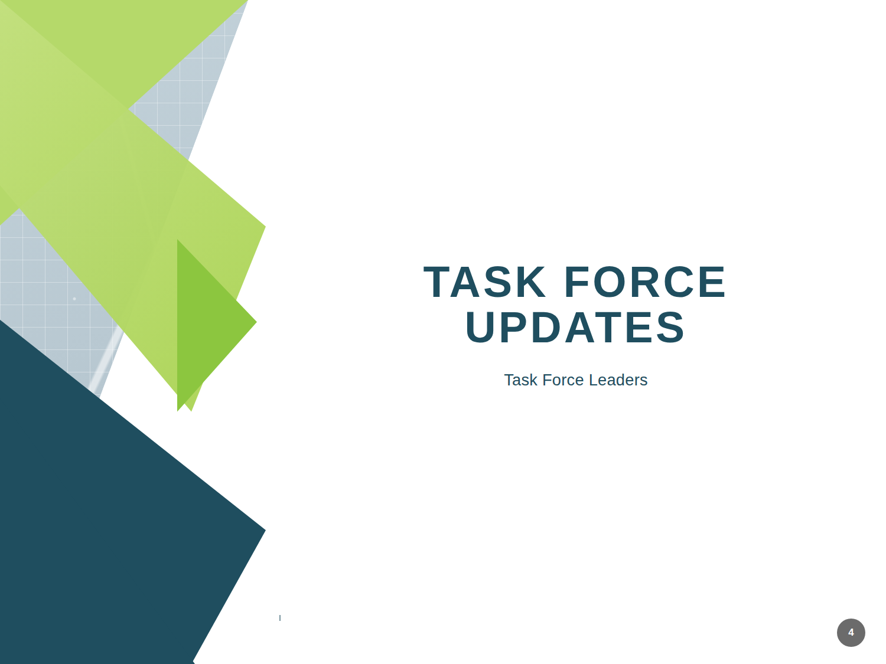Task Force
Updates
Task Force Leaders
4